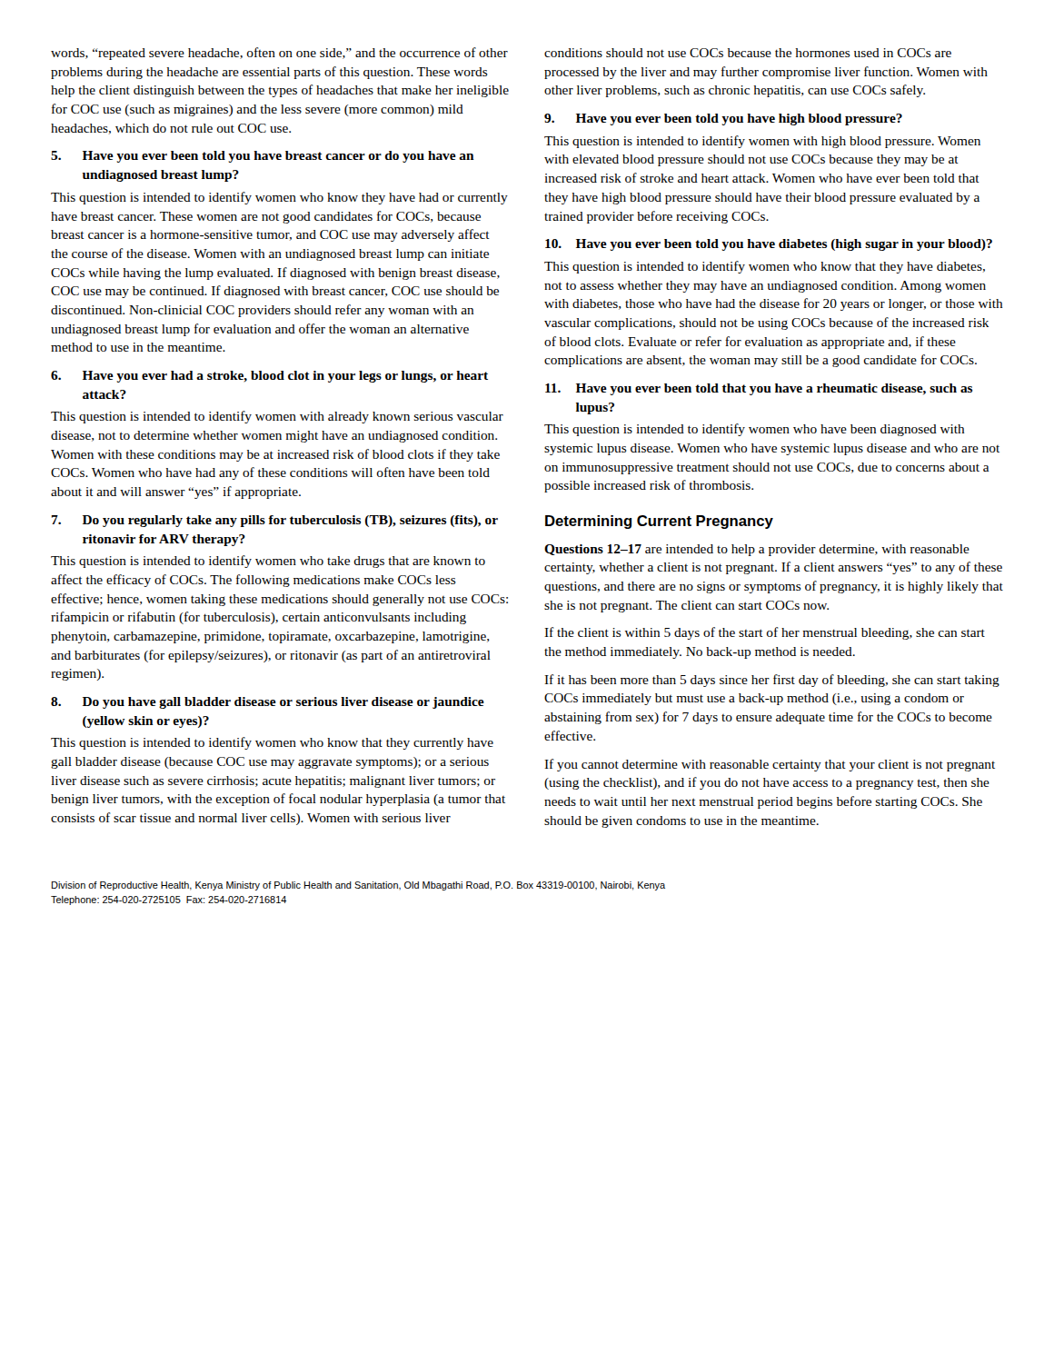words, “repeated severe headache, often on one side,” and the occurrence of other problems during the headache are essential parts of this question. These words help the client distinguish between the types of headaches that make her ineligible for COC use (such as migraines) and the less severe (more common) mild headaches, which do not rule out COC use.
5. Have you ever been told you have breast cancer or do you have an undiagnosed breast lump?
This question is intended to identify women who know they have had or currently have breast cancer. These women are not good candidates for COCs, because breast cancer is a hormone-sensitive tumor, and COC use may adversely affect the course of the disease. Women with an undiagnosed breast lump can initiate COCs while having the lump evaluated. If diagnosed with benign breast disease, COC use may be continued. If diagnosed with breast cancer, COC use should be discontinued. Non-clinicial COC providers should refer any woman with an undiagnosed breast lump for evaluation and offer the woman an alternative method to use in the meantime.
6. Have you ever had a stroke, blood clot in your legs or lungs, or heart attack?
This question is intended to identify women with already known serious vascular disease, not to determine whether women might have an undiagnosed condition. Women with these conditions may be at increased risk of blood clots if they take COCs. Women who have had any of these conditions will often have been told about it and will answer “yes” if appropriate.
7. Do you regularly take any pills for tuberculosis (TB), seizures (fits), or ritonavir for ARV therapy?
This question is intended to identify women who take drugs that are known to affect the efficacy of COCs. The following medications make COCs less effective; hence, women taking these medications should generally not use COCs: rifampicin or rifabutin (for tuberculosis), certain anticonvulsants including phenytoin, carbamazepine, primidone, topiramate, oxcarbazepine, lamotrigine, and barbiturates (for epilepsy/seizures), or ritonavir (as part of an antiretroviral regimen).
8. Do you have gall bladder disease or serious liver disease or jaundice (yellow skin or eyes)?
This question is intended to identify women who know that they currently have gall bladder disease (because COC use may aggravate symptoms); or a serious liver disease such as severe cirrhosis; acute hepatitis; malignant liver tumors; or benign liver tumors, with the exception of focal nodular hyperplasia (a tumor that consists of scar tissue and normal liver cells). Women with serious liver conditions should not use COCs because the hormones used in COCs are processed by the liver and may further compromise liver function. Women with other liver problems, such as chronic hepatitis, can use COCs safely.
9. Have you ever been told you have high blood pressure?
This question is intended to identify women with high blood pressure. Women with elevated blood pressure should not use COCs because they may be at increased risk of stroke and heart attack. Women who have ever been told that they have high blood pressure should have their blood pressure evaluated by a trained provider before receiving COCs.
10. Have you ever been told you have diabetes (high sugar in your blood)?
This question is intended to identify women who know that they have diabetes, not to assess whether they may have an undiagnosed condition. Among women with diabetes, those who have had the disease for 20 years or longer, or those with vascular complications, should not be using COCs because of the increased risk of blood clots. Evaluate or refer for evaluation as appropriate and, if these complications are absent, the woman may still be a good candidate for COCs.
11. Have you ever been told that you have a rheumatic disease, such as lupus?
This question is intended to identify women who have been diagnosed with systemic lupus disease. Women who have systemic lupus disease and who are not on immunosuppressive treatment should not use COCs, due to concerns about a possible increased risk of thrombosis.
Determining Current Pregnancy
Questions 12–17 are intended to help a provider determine, with reasonable certainty, whether a client is not pregnant. If a client answers “yes” to any of these questions, and there are no signs or symptoms of pregnancy, it is highly likely that she is not pregnant. The client can start COCs now.
If the client is within 5 days of the start of her menstrual bleeding, she can start the method immediately. No back-up method is needed.
If it has been more than 5 days since her first day of bleeding, she can start taking COCs immediately but must use a back-up method (i.e., using a condom or abstaining from sex) for 7 days to ensure adequate time for the COCs to become effective.
If you cannot determine with reasonable certainty that your client is not pregnant (using the checklist), and if you do not have access to a pregnancy test, then she needs to wait until her next menstrual period begins before starting COCs. She should be given condoms to use in the meantime.
Division of Reproductive Health, Kenya Ministry of Public Health and Sanitation, Old Mbagathi Road, P.O. Box 43319-00100, Nairobi, Kenya
Telephone: 254-020-2725105 Fax: 254-020-2716814